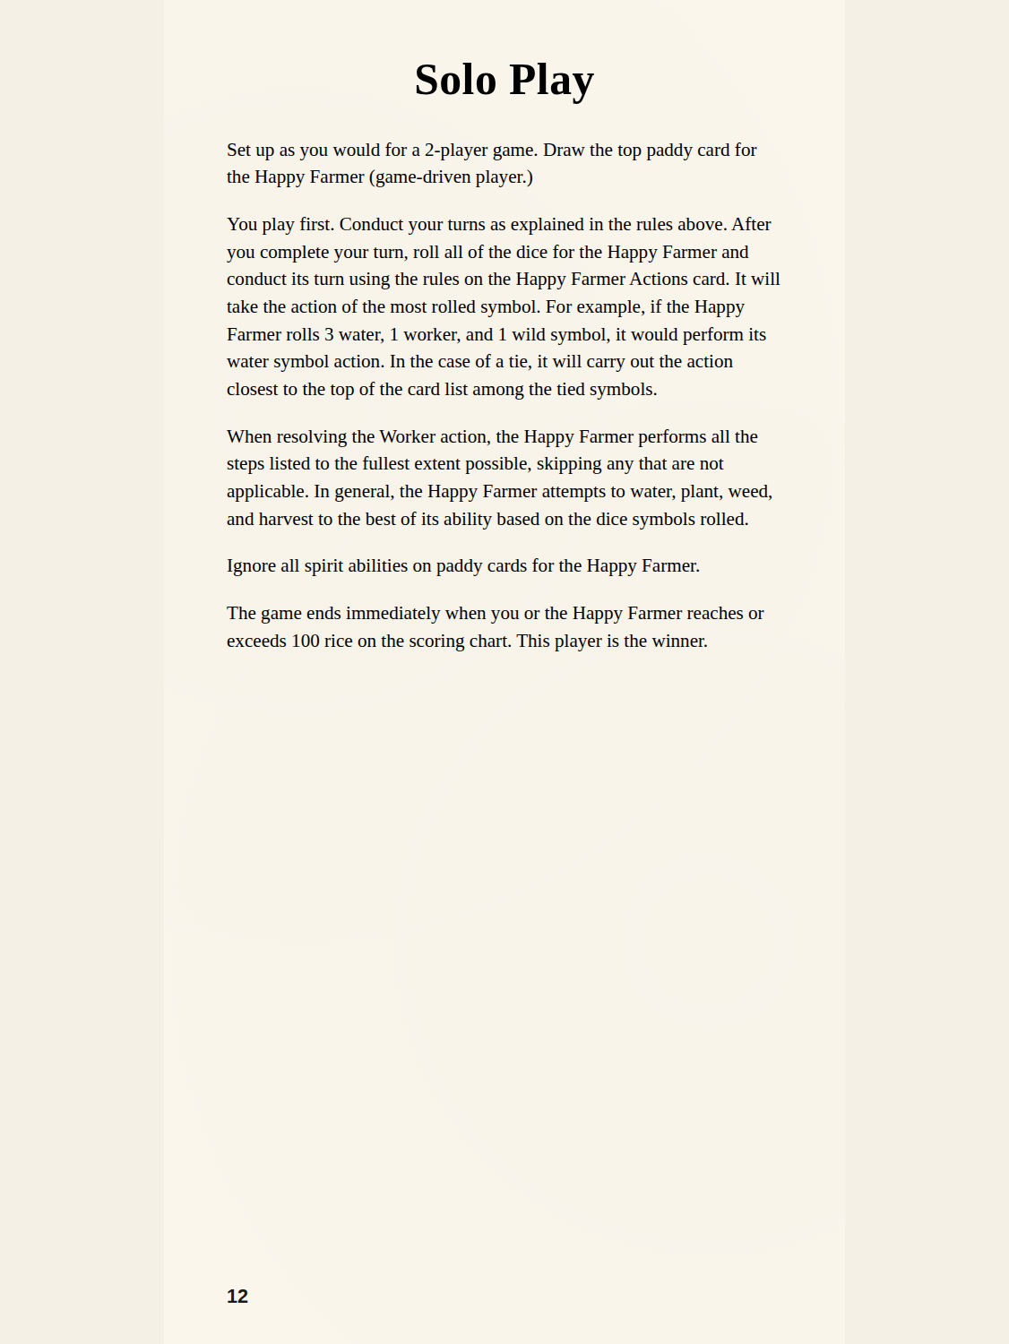Solo Play
Set up as you would for a 2-player game. Draw the top paddy card for the Happy Farmer (game-driven player.)
You play first. Conduct your turns as explained in the rules above. After you complete your turn, roll all of the dice for the Happy Farmer and conduct its turn using the rules on the Happy Farmer Actions card. It will take the action of the most rolled symbol. For example, if the Happy Farmer rolls 3 water, 1 worker, and 1 wild symbol, it would perform its water symbol action. In the case of a tie, it will carry out the action closest to the top of the card list among the tied symbols.
When resolving the Worker action, the Happy Farmer performs all the steps listed to the fullest extent possible, skipping any that are not applicable. In general, the Happy Farmer attempts to water, plant, weed, and harvest to the best of its ability based on the dice symbols rolled.
Ignore all spirit abilities on paddy cards for the Happy Farmer.
The game ends immediately when you or the Happy Farmer reaches or exceeds 100 rice on the scoring chart. This player is the winner.
12